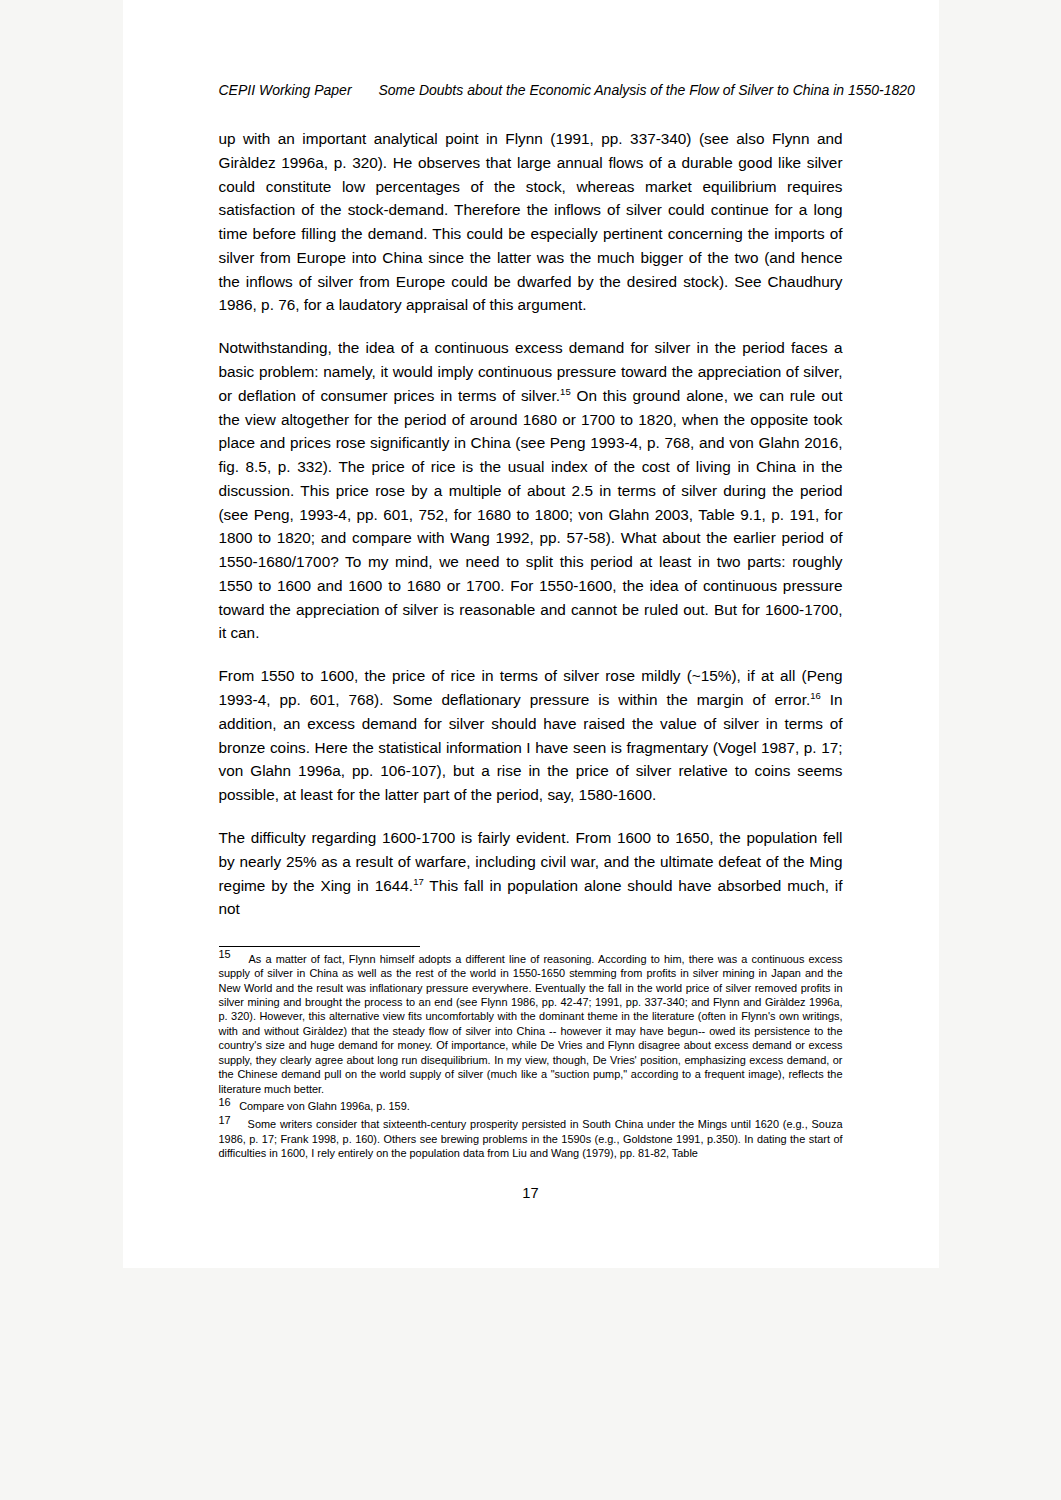CEPII Working Paper Some Doubts about the Economic Analysis of the Flow of Silver to China in 1550-1820
up with an important analytical point in Flynn (1991, pp. 337-340) (see also Flynn and Giràldez 1996a, p. 320). He observes that large annual flows of a durable good like silver could constitute low percentages of the stock, whereas market equilibrium requires satisfaction of the stock-demand. Therefore the inflows of silver could continue for a long time before filling the demand. This could be especially pertinent concerning the imports of silver from Europe into China since the latter was the much bigger of the two (and hence the inflows of silver from Europe could be dwarfed by the desired stock). See Chaudhury 1986, p. 76, for a laudatory appraisal of this argument.
Notwithstanding, the idea of a continuous excess demand for silver in the period faces a basic problem: namely, it would imply continuous pressure toward the appreciation of silver, or deflation of consumer prices in terms of silver.15 On this ground alone, we can rule out the view altogether for the period of around 1680 or 1700 to 1820, when the opposite took place and prices rose significantly in China (see Peng 1993-4, p. 768, and von Glahn 2016, fig. 8.5, p. 332). The price of rice is the usual index of the cost of living in China in the discussion. This price rose by a multiple of about 2.5 in terms of silver during the period (see Peng, 1993-4, pp. 601, 752, for 1680 to 1800; von Glahn 2003, Table 9.1, p. 191, for 1800 to 1820; and compare with Wang 1992, pp. 57-58). What about the earlier period of 1550-1680/1700? To my mind, we need to split this period at least in two parts: roughly 1550 to 1600 and 1600 to 1680 or 1700. For 1550-1600, the idea of continuous pressure toward the appreciation of silver is reasonable and cannot be ruled out. But for 1600-1700, it can.
From 1550 to 1600, the price of rice in terms of silver rose mildly (~15%), if at all (Peng 1993-4, pp. 601, 768). Some deflationary pressure is within the margin of error.16 In addition, an excess demand for silver should have raised the value of silver in terms of bronze coins. Here the statistical information I have seen is fragmentary (Vogel 1987, p. 17; von Glahn 1996a, pp. 106-107), but a rise in the price of silver relative to coins seems possible, at least for the latter part of the period, say, 1580-1600.
The difficulty regarding 1600-1700 is fairly evident. From 1600 to 1650, the population fell by nearly 25% as a result of warfare, including civil war, and the ultimate defeat of the Ming regime by the Xing in 1644.17 This fall in population alone should have absorbed much, if not
15 As a matter of fact, Flynn himself adopts a different line of reasoning. According to him, there was a continuous excess supply of silver in China as well as the rest of the world in 1550-1650 stemming from profits in silver mining in Japan and the New World and the result was inflationary pressure everywhere. Eventually the fall in the world price of silver removed profits in silver mining and brought the process to an end (see Flynn 1986, pp. 42-47; 1991, pp. 337-340; and Flynn and Giràldez 1996a, p. 320). However, this alternative view fits uncomfortably with the dominant theme in the literature (often in Flynn's own writings, with and without Giràldez) that the steady flow of silver into China -- however it may have begun-- owed its persistence to the country's size and huge demand for money. Of importance, while De Vries and Flynn disagree about excess demand or excess supply, they clearly agree about long run disequilibrium. In my view, though, De Vries' position, emphasizing excess demand, or the Chinese demand pull on the world supply of silver (much like a "suction pump," according to a frequent image), reflects the literature much better.
16 Compare von Glahn 1996a, p. 159.
17 Some writers consider that sixteenth-century prosperity persisted in South China under the Mings until 1620 (e.g., Souza 1986, p. 17; Frank 1998, p. 160). Others see brewing problems in the 1590s (e.g., Goldstone 1991, p.350). In dating the start of difficulties in 1600, I rely entirely on the population data from Liu and Wang (1979), pp. 81-82, Table
17